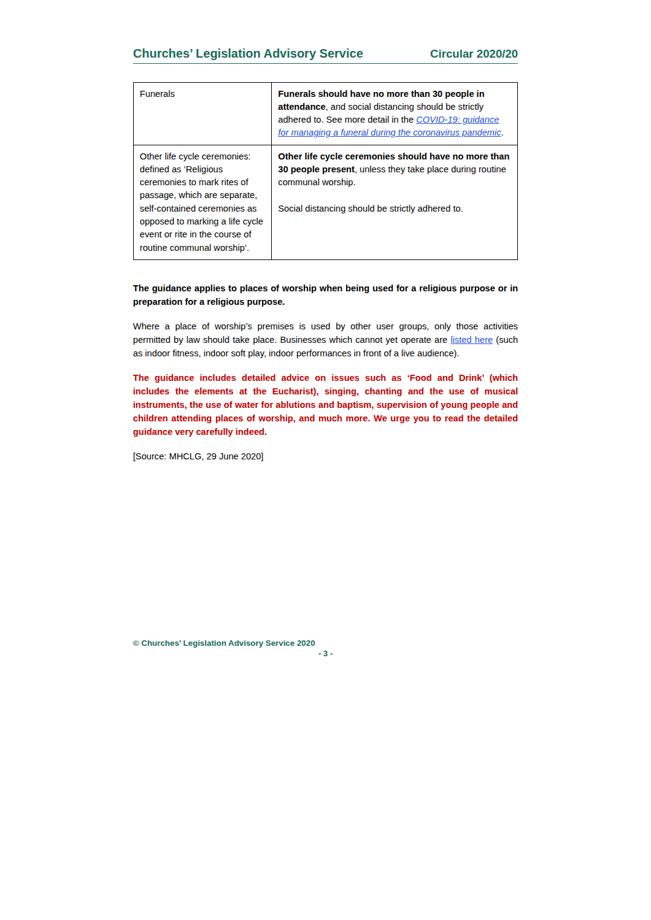Churches’ Legislation Advisory Service
Circular 2020/20
| Funerals | Funerals should have no more than 30 people in attendance , and social distancing should be strictly adhered to. See more detail in the COVID-19: guidance for managing a funeral during the coronavirus pandemic . |
| Other life cycle ceremonies: defined as ‘Religious ceremonies to mark rites of passage, which are separate, self-contained ceremonies as opposed to marking a life cycle event or rite in the course of routine communal worship’. | Other life cycle ceremonies should have no more than 30 people present , unless they take place during routine communal worship. Social distancing should be strictly adhered to. |
The guidance applies to places of worship when being used for a religious purpose or in preparation for a religious purpose.
Where a place of worship’s premises is used by other user groups, only those activities permitted by law should take place. Businesses which cannot yet operate are listed here (such as indoor fitness, indoor soft play, indoor performances in front of a live audience).
The guidance includes detailed advice on issues such as ‘Food and Drink’ (which includes the elements at the Eucharist), singing, chanting and the use of musical instruments, the use of water for ablutions and baptism, supervision of young people and children attending places of worship, and much more. We urge you to read the detailed guidance very carefully indeed.
[Source: MHCLG, 29 June 2020]
© Churches’ Legislation Advisory Service 2020
- 3 -